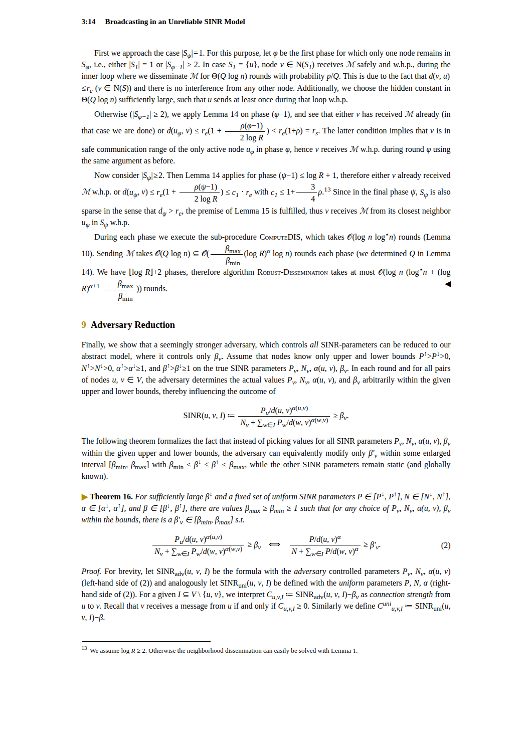3:14 Broadcasting in an Unreliable SINR Model
First we approach the case |Sψ| = 1. For this purpose, let φ be the first phase for which only one node remains in Sφ, i.e., either |S1| = 1 or |Sφ−1| ≥ 2. In case S1 = {u}, node v ∈ N(S1) receives ℳ safely and w.h.p., during the inner loop where we disseminate ℳ for Θ(Q log n) rounds with probability p/Q. This is due to the fact that d(v, u) ≤ re (v ∈ N(S)) and there is no interference from any other node. Additionally, we choose the hidden constant in Θ(Q log n) sufficiently large, such that u sends at least once during that loop w.h.p.
Otherwise (|Sφ−1| ≥ 2), we apply Lemma 14 on phase (φ−1), and see that either v has received ℳ already (in that case we are done) or d(uφ, v) ≤ re(1 + ρ(φ−1) 2 log R) < re(1+ρ) = rs. The latter condition implies that v is in safe communication range of the only active node uφ in phase φ, hence v receives ℳ w.h.p. during round φ using the same argument as before.
Now consider |Sψ| ≥ 2. Then Lemma 14 applies for phase (ψ−1) ≤ log R + 1, therefore either v already received ℳ w.h.p. or d(uψ, v) ≤ re(1 + ρ(ψ−1) 2 log R) ≤ c1 · re with c1 ≤ 1+34 ρ.13 Since in the final phase ψ, Sψ is also sparse in the sense that dψ > re, the premise of Lemma 15 is fulfilled, thus v receives ℳ from its closest neighbor uψ in Sψ w.h.p.
During each phase we execute the sub-procedure ComputeDIS, which takes 𝒪(log n log⋆n) rounds (Lemma 10). Sending ℳ takes 𝒪(Q log n) ⊆ 𝒪(βmax βmin(log R)α log n) rounds each phase (we determined Q in Lemma 14). We have ⌊log R⌋+2 phases, therefore algorithm Robust-Dissemination takes at most 𝒪(log n (log⋆n + (log R)α+1 βmax βmin)) rounds. ◀
9 Adversary Reduction
Finally, we show that a seemingly stronger adversary, which controls all SINR-parameters can be reduced to our abstract model, where it controls only βv. Assume that nodes know only upper and lower bounds P↑>P↓>0, N↑>N↓>0, α↑>α↓≥1, and β↑>β↓≥1 on the true SINR parameters Pv, Nv, α(u, v), βv. In each round and for all pairs of nodes u, v ∈ V, the adversary determines the actual values Pv, Nv, α(u, v), and βv arbitrarily within the given upper and lower bounds, thereby influencing the outcome of
SINR(u, v, I) ≔ Pu/d(u, v)α(u,v) Nv + ∑w∈I Pw/d(w, v)α(w,v) ≥ βv.
The following theorem formalizes the fact that instead of picking values for all SINR parameters Pv, Nv, α(u, v), βv within the given upper and lower bounds, the adversary can equivalently modify only β′v within some enlarged interval [βmin, βmax] with βmin ≤ β↓ < β↑ ≤ βmax, while the other SINR parameters remain static (and globally known).
▶ Theorem 16. For sufficiently large β↓ and a fixed set of uniform SINR parameters P ∈ [P↓, P↑], N ∈ [N↓, N↑], α ∈ [α↓, α↑], and β ∈ [β↓, β↑], there are values βmax ≥ βmin ≥ 1 such that for any choice of Pv, Nv, α(u, v), βv within the bounds, there is a β′v ∈ [βmin, βmax] s.t.
Pu/d(u, v)α(u,v) Nv + ∑w∈I Pw/d(w, v)α(w,v) ≥ βv ⟺ P/d(u, v)α N + ∑w∈I P/d(w, v)α ≥ β′v.
(2)
Proof. For brevity, let SINRadv(u, v, I) be the formula with the adversary controlled parameters Pv, Nv, α(u, v) (left-hand side of (2)) and analogously let SINRuni(u, v, I) be defined with the uniform parameters P, N, α (right-hand side of (2)). For a given I ⊆ V \ {u, v}, we interpret Cu,v,I ≔ SINRadv(u, v, I)−βv as connection strength from u to v. Recall that v receives a message from u if and only if Cu,v,I ≥ 0. Similarly we define Cuniu,v,I ≔ SINRuni(u, v, I)−β.
13 We assume log R ≥ 2. Otherwise the neighborhood dissemination can easily be solved with Lemma 1.